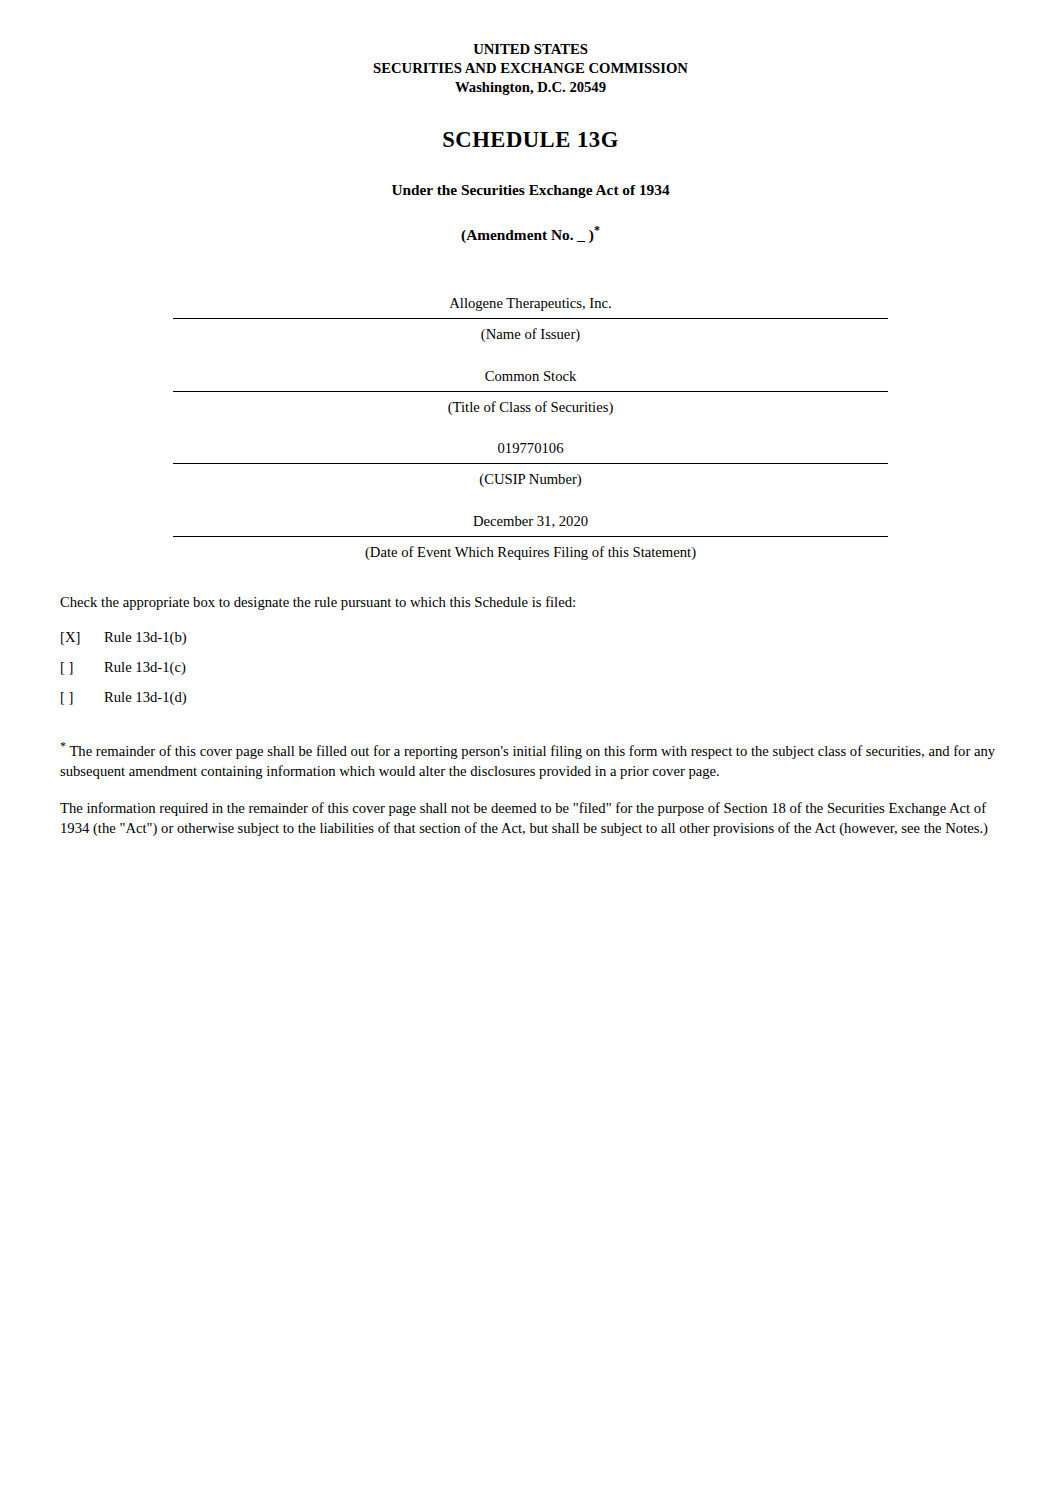UNITED STATES
SECURITIES AND EXCHANGE COMMISSION
Washington, D.C. 20549
SCHEDULE 13G
Under the Securities Exchange Act of 1934
(Amendment No. _ )*
Allogene Therapeutics, Inc.
(Name of Issuer)
Common Stock
(Title of Class of Securities)
019770106
(CUSIP Number)
December 31, 2020
(Date of Event Which Requires Filing of this Statement)
Check the appropriate box to designate the rule pursuant to which this Schedule is filed:
[X] Rule 13d-1(b)
[ ] Rule 13d-1(c)
[ ] Rule 13d-1(d)
* The remainder of this cover page shall be filled out for a reporting person's initial filing on this form with respect to the subject class of securities, and for any subsequent amendment containing information which would alter the disclosures provided in a prior cover page.
The information required in the remainder of this cover page shall not be deemed to be "filed" for the purpose of Section 18 of the Securities Exchange Act of 1934 (the "Act") or otherwise subject to the liabilities of that section of the Act, but shall be subject to all other provisions of the Act (however, see the Notes.)